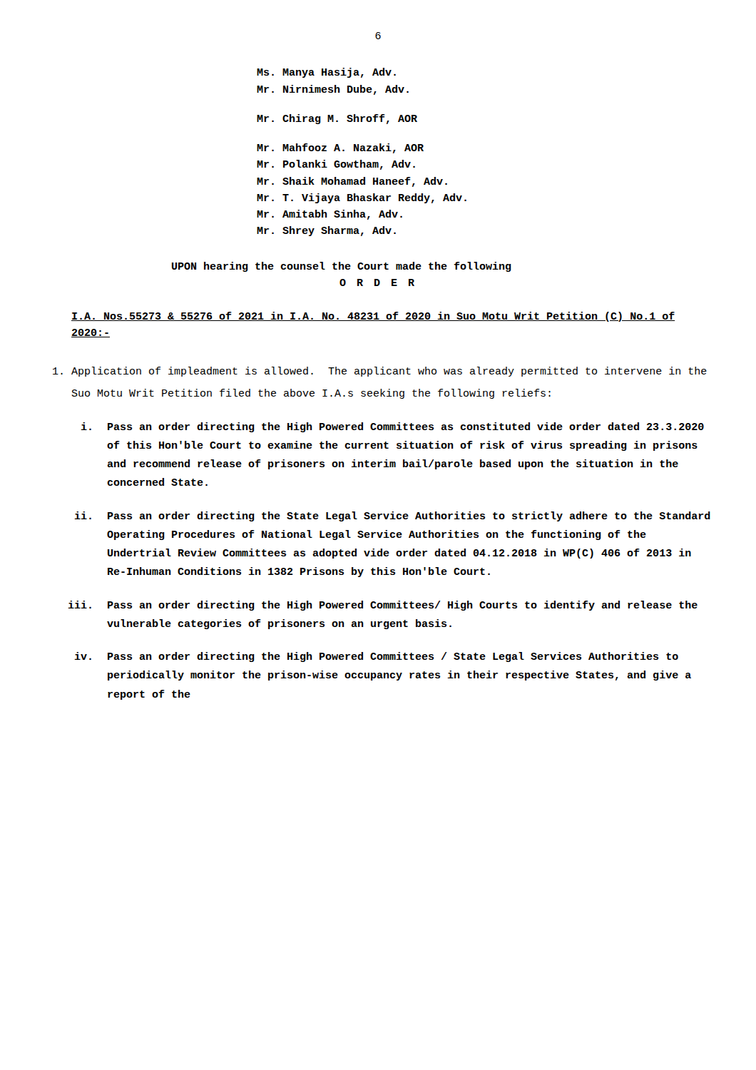6
Ms. Manya Hasija, Adv.
Mr. Nirnimesh Dube, Adv.
Mr. Chirag M. Shroff, AOR
Mr. Mahfooz A. Nazaki, AOR
Mr. Polanki Gowtham, Adv.
Mr. Shaik Mohamad Haneef, Adv.
Mr. T. Vijaya Bhaskar Reddy, Adv.
Mr. Amitabh Sinha, Adv.
Mr. Shrey Sharma, Adv.
UPON hearing the counsel the Court made the following
O R D E R
I.A. Nos.55273 & 55276 of 2021 in I.A. No. 48231 of 2020 in Suo Motu Writ Petition (C) No.1 of 2020:-
Application of impleadment is allowed. The applicant who was already permitted to intervene in the Suo Motu Writ Petition filed the above I.A.s seeking the following reliefs:
Pass an order directing the High Powered Committees as constituted vide order dated 23.3.2020 of this Hon'ble Court to examine the current situation of risk of virus spreading in prisons and recommend release of prisoners on interim bail/parole based upon the situation in the concerned State.
Pass an order directing the State Legal Service Authorities to strictly adhere to the Standard Operating Procedures of National Legal Service Authorities on the functioning of the Undertrial Review Committees as adopted vide order dated 04.12.2018 in WP(C) 406 of 2013 in Re-Inhuman Conditions in 1382 Prisons by this Hon'ble Court.
Pass an order directing the High Powered Committees/ High Courts to identify and release the vulnerable categories of prisoners on an urgent basis.
Pass an order directing the High Powered Committees / State Legal Services Authorities to periodically monitor the prison-wise occupancy rates in their respective States, and give a report of the